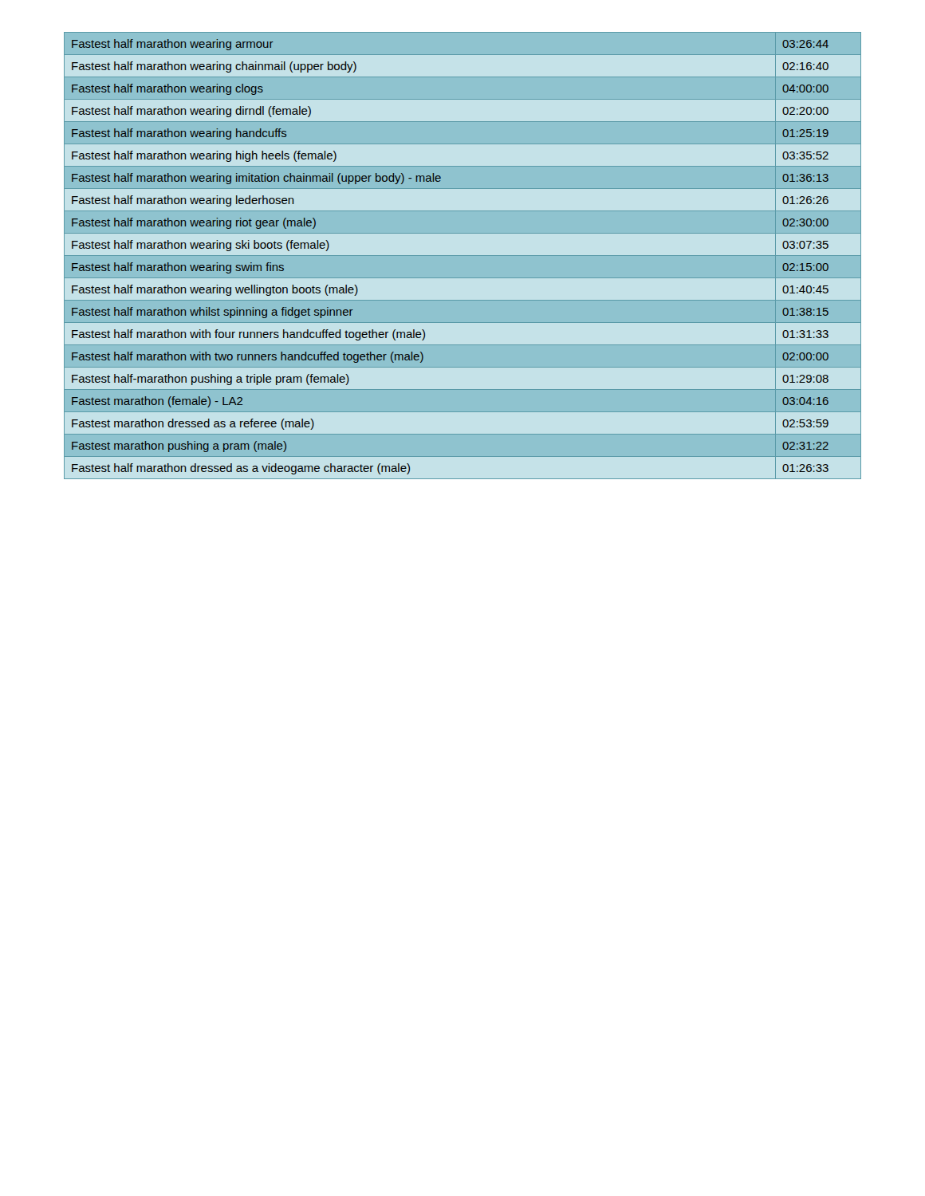| Fastest half marathon wearing armour | 03:26:44 |
| Fastest half marathon wearing chainmail (upper body) | 02:16:40 |
| Fastest half marathon wearing clogs | 04:00:00 |
| Fastest half marathon wearing dirndl (female) | 02:20:00 |
| Fastest half marathon wearing handcuffs | 01:25:19 |
| Fastest half marathon wearing high heels (female) | 03:35:52 |
| Fastest half marathon wearing imitation chainmail (upper body) - male | 01:36:13 |
| Fastest half marathon wearing lederhosen | 01:26:26 |
| Fastest half marathon wearing riot gear (male) | 02:30:00 |
| Fastest half marathon wearing ski boots (female) | 03:07:35 |
| Fastest half marathon wearing swim fins | 02:15:00 |
| Fastest half marathon wearing wellington boots (male) | 01:40:45 |
| Fastest half marathon whilst spinning a fidget spinner | 01:38:15 |
| Fastest half marathon with four runners handcuffed together (male) | 01:31:33 |
| Fastest half marathon with two runners handcuffed together (male) | 02:00:00 |
| Fastest half-marathon pushing a triple pram (female) | 01:29:08 |
| Fastest marathon (female) - LA2 | 03:04:16 |
| Fastest marathon dressed as a referee (male) | 02:53:59 |
| Fastest marathon pushing a pram (male) | 02:31:22 |
| Fastest half marathon dressed as a videogame character (male) | 01:26:33 |